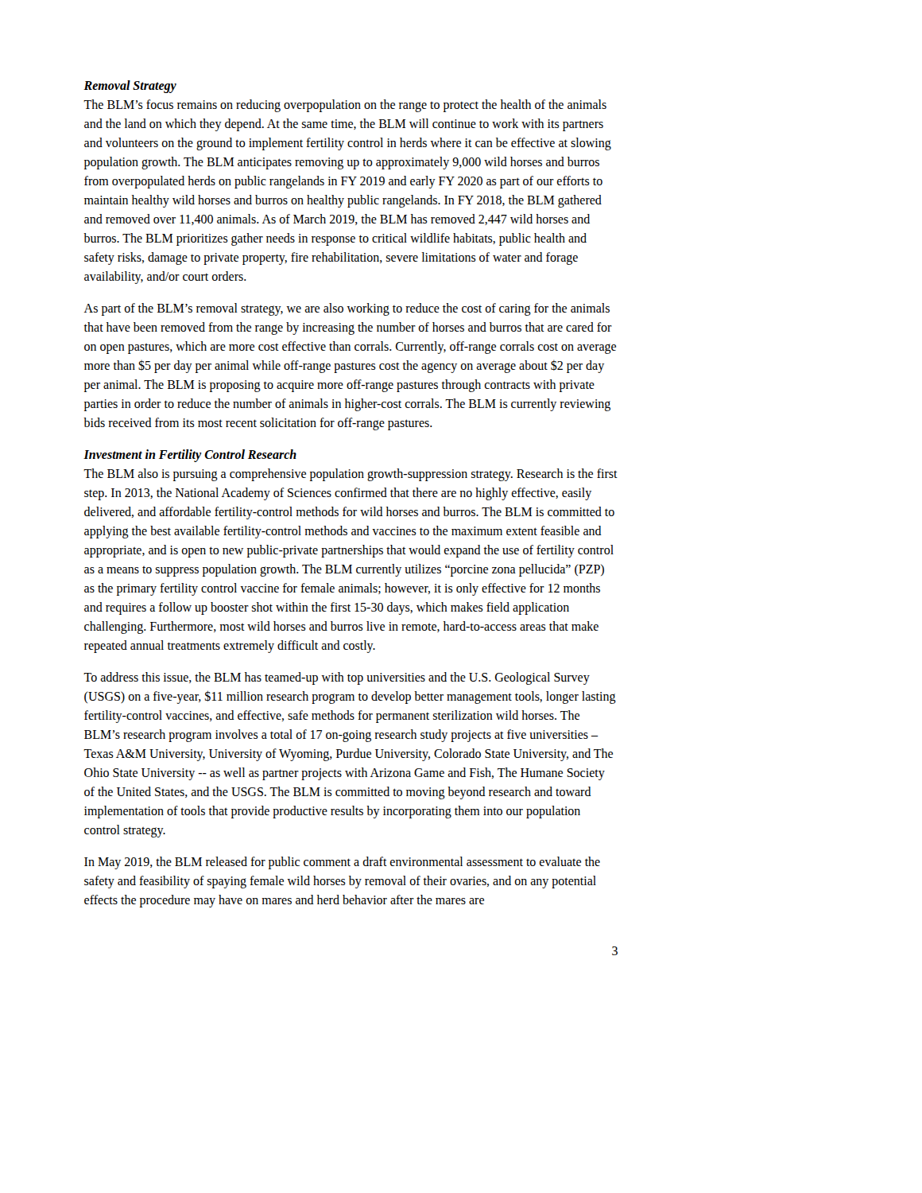Removal Strategy
The BLM’s focus remains on reducing overpopulation on the range to protect the health of the animals and the land on which they depend. At the same time, the BLM will continue to work with its partners and volunteers on the ground to implement fertility control in herds where it can be effective at slowing population growth. The BLM anticipates removing up to approximately 9,000 wild horses and burros from overpopulated herds on public rangelands in FY 2019 and early FY 2020 as part of our efforts to maintain healthy wild horses and burros on healthy public rangelands. In FY 2018, the BLM gathered and removed over 11,400 animals. As of March 2019, the BLM has removed 2,447 wild horses and burros. The BLM prioritizes gather needs in response to critical wildlife habitats, public health and safety risks, damage to private property, fire rehabilitation, severe limitations of water and forage availability, and/or court orders.
As part of the BLM’s removal strategy, we are also working to reduce the cost of caring for the animals that have been removed from the range by increasing the number of horses and burros that are cared for on open pastures, which are more cost effective than corrals. Currently, off-range corrals cost on average more than $5 per day per animal while off-range pastures cost the agency on average about $2 per day per animal. The BLM is proposing to acquire more off-range pastures through contracts with private parties in order to reduce the number of animals in higher-cost corrals. The BLM is currently reviewing bids received from its most recent solicitation for off-range pastures.
Investment in Fertility Control Research
The BLM also is pursuing a comprehensive population growth-suppression strategy. Research is the first step. In 2013, the National Academy of Sciences confirmed that there are no highly effective, easily delivered, and affordable fertility-control methods for wild horses and burros. The BLM is committed to applying the best available fertility-control methods and vaccines to the maximum extent feasible and appropriate, and is open to new public-private partnerships that would expand the use of fertility control as a means to suppress population growth. The BLM currently utilizes “porcine zona pellucida” (PZP) as the primary fertility control vaccine for female animals; however, it is only effective for 12 months and requires a follow up booster shot within the first 15-30 days, which makes field application challenging. Furthermore, most wild horses and burros live in remote, hard-to-access areas that make repeated annual treatments extremely difficult and costly.
To address this issue, the BLM has teamed-up with top universities and the U.S. Geological Survey (USGS) on a five-year, $11 million research program to develop better management tools, longer lasting fertility-control vaccines, and effective, safe methods for permanent sterilization wild horses. The BLM’s research program involves a total of 17 on-going research study projects at five universities – Texas A&M University, University of Wyoming, Purdue University, Colorado State University, and The Ohio State University -- as well as partner projects with Arizona Game and Fish, The Humane Society of the United States, and the USGS. The BLM is committed to moving beyond research and toward implementation of tools that provide productive results by incorporating them into our population control strategy.
In May 2019, the BLM released for public comment a draft environmental assessment to evaluate the safety and feasibility of spaying female wild horses by removal of their ovaries, and on any potential effects the procedure may have on mares and herd behavior after the mares are
3